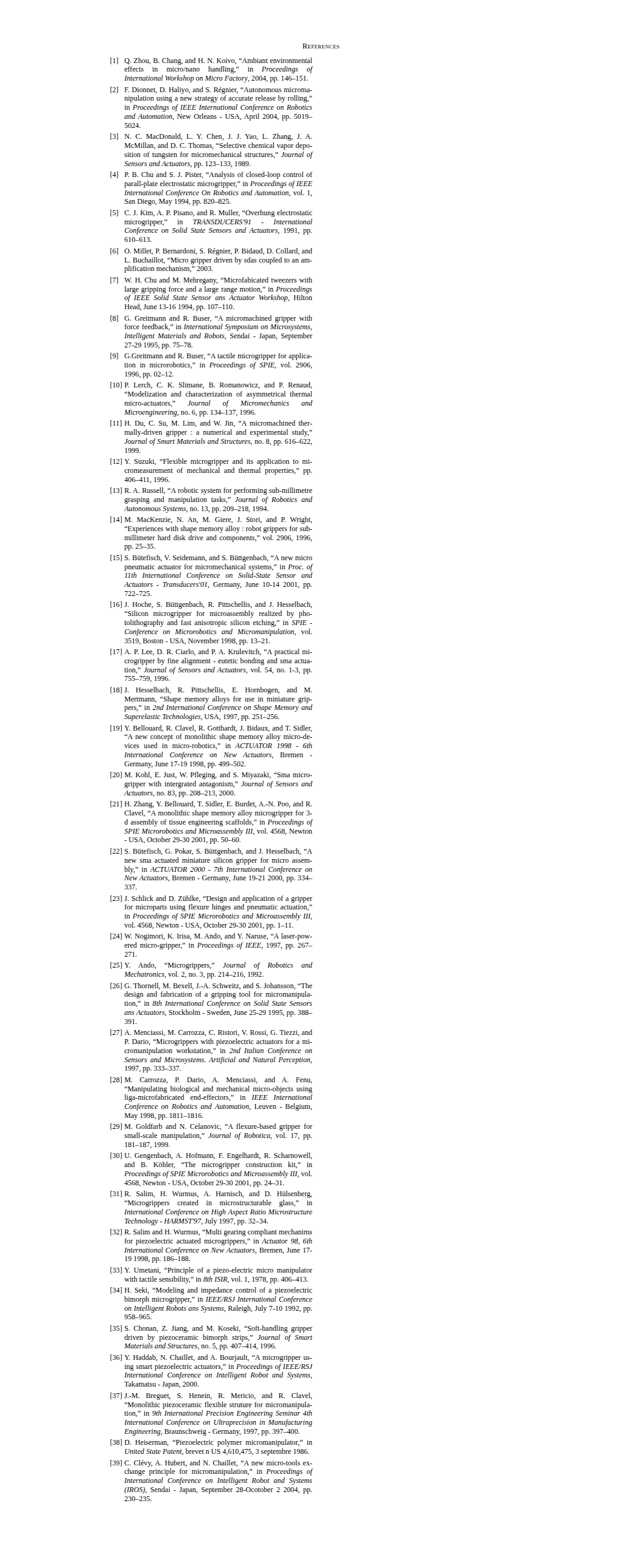References
[1] Q. Zhou, B. Chang, and H. N. Koivo, “Ambiant environmental effects in micro/nano handling,” in Proceedings of International Workshop on Micro Factory, 2004, pp. 146–151.
[2] F. Dionnet, D. Haliyo, and S. Régnier, “Autonomous micromanipulation using a new strategy of accurate release by rolling,” in Proceedings of IEEE International Conference on Robotics and Automation, New Orleans - USA, April 2004, pp. 5019–5024.
[3] N. C. MacDonald, L. Y. Chen, J. J. Yao, L. Zhang, J. A. McMillan, and D. C. Thomas, “Selective chemical vapor deposition of tungsten for micromechanical structures,” Journal of Sensors and Actuators, pp. 123–133, 1989.
[4] P. B. Chu and S. J. Pister, “Analysis of closed-loop control of parall-plate electrostatic microgripper,” in Proceedings of IEEE International Conference On Robotics and Automation, vol. 1, San Diego, May 1994, pp. 820–825.
[5] C. J. Kim, A. P. Pisano, and R. Muller, “Overhung electrostatic microgripper,” in TRANSDUCERS'91 - International Conference on Solid State Sensors and Actuators, 1991, pp. 610–613.
[6] O. Millet, P. Bernardoni, S. Régnier, P. Bidaud, D. Collard, and L. Buchaillot, “Micro gripper driven by sdas coupled to an amplification mechanism,” 2003.
[7] W. H. Chu and M. Mehregany, “Microfabicated tweezers with large gripping force and a large range motion,” in Proceedings of IEEE Solid State Sensor ans Actuator Workshop, Hilton Head, June 13-16 1994, pp. 107–110.
[8] G. Greitmann and R. Buser, “A micromachined gripper with force feedback,” in International Symposium on Microsystems, Intelligent Materials and Robots, Sendai - Japan, September 27-29 1995, pp. 75–78.
[9] G.Greitmann and R. Buser, “A tactile microgripper for application in microrobotics,” in Proceedings of SPIE, vol. 2906, 1996, pp. 02–12.
[10] P. Lerch, C. K. Slimane, B. Romanowicz, and P. Renaud, “Modelization and characterization of asymmetrical thermal micro-actuators,” Journal of Micromechanics and Microengineering, no. 6, pp. 134–137, 1996.
[11] H. Du, C. Su, M. Lim, and W. Jin, “A micromachined thermally-driven gripper : a numerical and experimental study,” Journal of Smart Materials and Structures, no. 8, pp. 616–622, 1999.
[12] Y. Suzuki, “Flexible microgripper and its application to micromeasurement of mechanical and thermal properties,” pp. 406–411, 1996.
[13] R. A. Russell, “A robotic system for performing sub-millimetre grasping and manipulation tasks,” Journal of Robotics and Autonomous Systems, no. 13, pp. 209–218, 1994.
[14] M. MacKenzie, N. An, M. Giere, J. Stori, and P. Wright, “Experiences with shape memory alloy : robot grippers for sub-millimeter hard disk drive and components,” vol. 2906, 1996, pp. 25–35.
[15] S. Bütefisch, V. Seidemann, and S. Büttgenbach, “A new micro pneumatic actuator for micromechanical systems,” in Proc. of 11th International Conference on Solid-State Sensor and Actuators - Transducers'01, Germany, June 10-14 2001, pp. 722–725.
[16] J. Hoche, S. Büttgenbach, R. Pittschellis, and J. Hesselbach, “Silicon microgripper for microassembly realized by photolithography and fast anisotropic silicon etching,” in SPIE - Conference on Microrobotics and Micromanipulation, vol. 3519, Boston - USA, November 1998, pp. 13–21.
[17] A. P. Lee, D. R. Ciarlo, and P. A. Krulevitch, “A practical microgripper by fine alignment - eutetic bonding and sma actuation,” Journal of Sensors and Actuators, vol. 54, no. 1-3, pp. 755–759, 1996.
[18] J. Hesselbach, R. Pittschellis, E. Hornbogen, and M. Mertmann, “Shape memory alloys for use in miniature grippers,” in 2nd International Conference on Shape Memory and Superelastic Technologies, USA, 1997, pp. 251–256.
[19] Y. Bellouard, R. Clavel, R. Gotthardt, J. Bidaux, and T. Sidler, “A new concept of monolithic shape memory alloy micro-devices used in micro-robotics,” in ACTUATOR 1998 - 6th International Conference on New Actuators, Bremen - Germany, June 17-19 1998, pp. 499–502.
[20] M. Kohl, E. Just, W. Pfleging, and S. Miyazaki, “Sma microgripper with intergrated antagonism,” Journal of Sensors and Actuators, no. 83, pp. 208–213, 2000.
[21] H. Zhang, Y. Bellouard, T. Sidler, E. Burdet, A.-N. Poo, and R. Clavel, “A monolithic shape memory alloy microgripper for 3-d assembly of tissue engineering scaffolds,” in Proceedings of SPIE Microrobotics and Microassembly III, vol. 4568, Newton - USA, October 29-30 2001, pp. 50–60.
[22] S. Bütefisch, G. Pokar, S. Büttgenbach, and J. Hesselbach, “A new sma actuated miniature silicon gripper for micro assembly,” in ACTUATOR 2000 - 7th International Conference on New Actuators, Bremen - Germany, June 19-21 2000, pp. 334–337.
[23] J. Schlick and D. Zühlke, “Design and application of a gripper for microparts using flexure hinges and pneumatic actuation,” in Proceedings of SPIE Microrobotics and Microassembly III, vol. 4568, Newton - USA, October 29-30 2001, pp. 1–11.
[24] W. Nogimori, K. Irisa, M. Ando, and Y. Naruse, “A laser-powered micro-gripper,” in Proceedings of IEEE, 1997, pp. 267–271.
[25] Y. Ando, “Microgrippers,” Journal of Robotics and Mechatronics, vol. 2, no. 3, pp. 214–216, 1992.
[26] G. Thornell, M. Bexell, J.-A. Schweitz, and S. Johansson, “The design and fabrication of a gripping tool for micromanipulation,” in 8th International Conference on Solid State Sensors ans Actuators, Stockholm - Sweden, June 25-29 1995, pp. 388–391.
[27] A. Menciassi, M. Carrozza, C. Ristori, V. Rossi, G. Tiezzi, and P. Dario, “Microgrippers with piezoelectric actuators for a micromanipulation workstation,” in 2nd Italian Conference on Sensors and Microsystems. Artificial and Natural Perception, 1997, pp. 333–337.
[28] M. Carrozza, P. Dario, A. Menciassi, and A. Fenu, “Manipulating biological and mechanical micro-objects using liga-microfabricated end-effectors,” in IEEE International Conference on Robotics and Automation, Leuven - Belgium, May 1998, pp. 1811–1816.
[29] M. Goldfarb and N. Celanovic, “A flexure-based gripper for small-scale manipulation,” Journal of Robotica, vol. 17, pp. 181–187, 1999.
[30] U. Gengenbach, A. Hofmann, F. Engelhardt, R. Scharnowell, and B. Köhler, “The microgripper construction kit,” in Proceedings of SPIE Microrobotics and Microassembly III, vol. 4568, Newton - USA, October 29-30 2001, pp. 24–31.
[31] R. Salim, H. Wurmus, A. Harnisch, and D. Hülsenberg, “Microgrippers created in microstructurable glass,” in International Conference on High Aspect Ratio Microstructure Technology - HARMST'97, July 1997, pp. 32–34.
[32] R. Salim and H. Wurmus, “Multi gearing compliant mechanims for piezoelectric actuated microgrippers,” in Actuator 98, 6th International Conference on New Actuators, Bremen, June 17-19 1998, pp. 186–188.
[33] Y. Umetani, “Principle of a piezo-electric micro manipulator with tactile sensibility,” in 8th ISIR, vol. 1, 1978, pp. 406–413.
[34] H. Seki, “Modeling and impedance control of a piezoelectric bimorph microgripper,” in IEEE/RSJ International Conference on Intelligent Robots ans Systems, Raleigh, July 7-10 1992, pp. 958–965.
[35] S. Chonan, Z. Jiang, and M. Koseki, “Soft-handling gripper driven by piezoceramic bimorph strips,” Journal of Smart Materials and Structures, no. 5, pp. 407–414, 1996.
[36] Y. Haddab, N. Chaillet, and A. Bourjault, “A microgripper using smart piezoelectric actuators,” in Proceedings of IEEE/RSJ International Conference on Intelligent Robot and Systems, Takamatsu - Japan, 2000.
[37] J.-M. Breguet, S. Henein, R. Mericio, and R. Clavel, “Monolithic piezoceramic flexible struture for micromanipulation,” in 9th International Precision Engineering Seminar 4th International Conference on Ultraprecision in Manufacturing Engineering, Braunschweig - Germany, 1997, pp. 397–400.
[38] D. Heiserman, “Piezoelectric polymer micromanipulator,” in United State Patent, brevet n US 4,610,475, 3 septembre 1986.
[39] C. Clévy, A. Hubert, and N. Chaillet, “A new micro-tools exchange principle for micromanipulation,” in Proceedings of International Conference on Intelligent Robot and Systems (IROS), Sendai - Japan, September 28-Ocotober 2 2004, pp. 230–235.